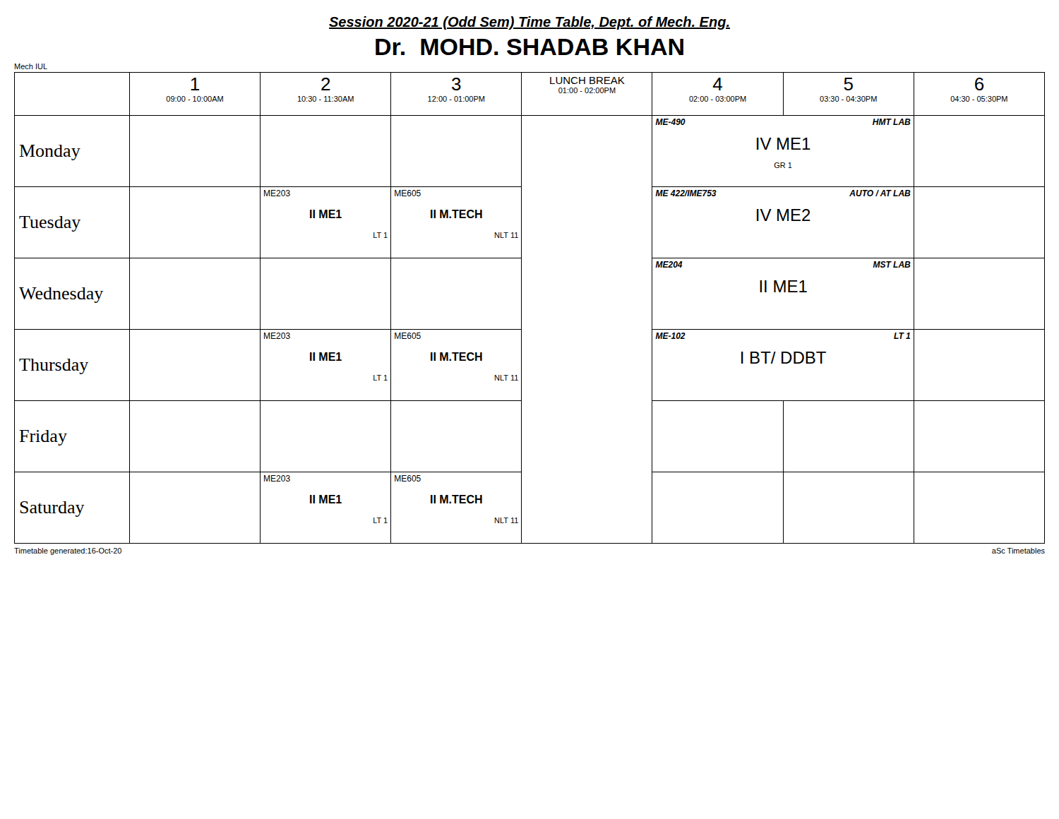Session 2020-21 (Odd Sem) Time Table, Dept. of Mech. Eng.
Dr. MOHD. SHADAB KHAN
Mech IUL
| | 1 09:00 - 10:00AM | 2 10:30 - 11:30AM | 3 12:00 - 01:00PM | LUNCH BREAK 01:00 - 02:00PM | 4 02:00 - 03:00PM | 5 03:30 - 04:30PM | 6 04:30 - 05:30PM |
| --- | --- | --- | --- | --- | --- | --- | --- |
| Monday | | | | | ME-490 HMT LAB IV ME1 GR 1 | |
| Tuesday | | ME203 II ME1 LT 1 | ME605 II M.TECH NLT 11 | ME 422/IME753 AUTO / AT LAB IV ME2 | |
| Wednesday | | | | ME204 MST LAB II ME1 | |
| Thursday | | ME203 II ME1 LT 1 | ME605 II M.TECH NLT 11 | ME-102 LT 1 I BT/ DDBT | |
| Friday | | | | | | |
| Saturday | | ME203 II ME1 LT 1 | ME605 II M.TECH NLT 11 | | | |
Timetable generated:16-Oct-20 aSc Timetables